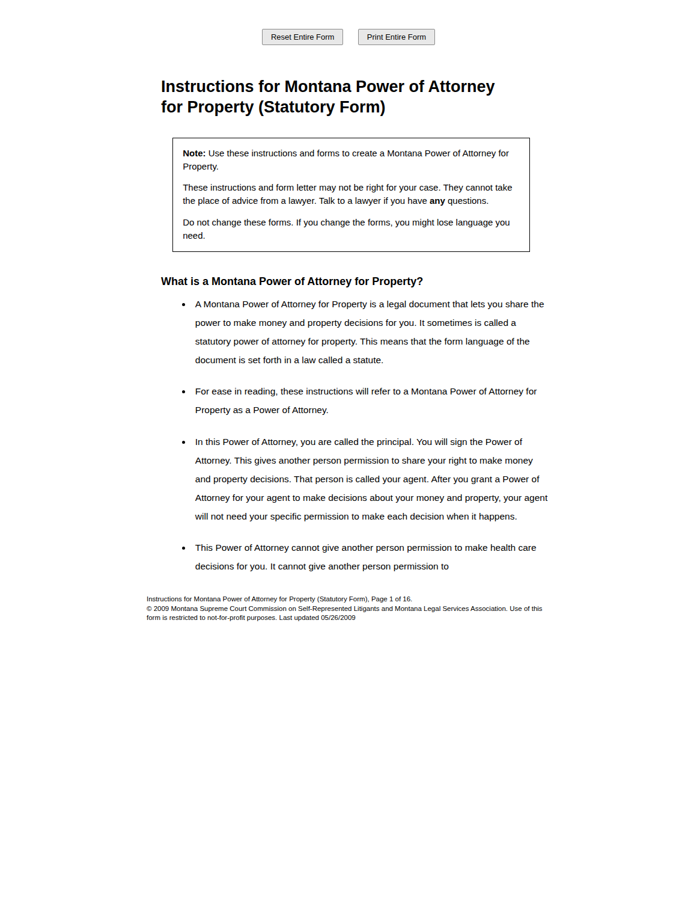Reset Entire Form Print Entire Form
Instructions for Montana Power of Attorney
for Property (Statutory Form)
Note: Use these instructions and forms to create a Montana Power of Attorney for Property.
These instructions and form letter may not be right for your case. They cannot take the place of advice from a lawyer. Talk to a lawyer if you have any questions.
Do not change these forms. If you change the forms, you might lose language you need.
What is a Montana Power of Attorney for Property?
A Montana Power of Attorney for Property is a legal document that lets you share the power to make money and property decisions for you. It sometimes is called a statutory power of attorney for property. This means that the form language of the document is set forth in a law called a statute.
For ease in reading, these instructions will refer to a Montana Power of Attorney for Property as a Power of Attorney.
In this Power of Attorney, you are called the principal. You will sign the Power of Attorney. This gives another person permission to share your right to make money and property decisions. That person is called your agent. After you grant a Power of Attorney for your agent to make decisions about your money and property, your agent will not need your specific permission to make each decision when it happens.
This Power of Attorney cannot give another person permission to make health care decisions for you. It cannot give another person permission to
Instructions for Montana Power of Attorney for Property (Statutory Form), Page 1 of 16.
© 2009 Montana Supreme Court Commission on Self-Represented Litigants and Montana Legal Services Association. Use of this form is restricted to not-for-profit purposes. Last updated 05/26/2009